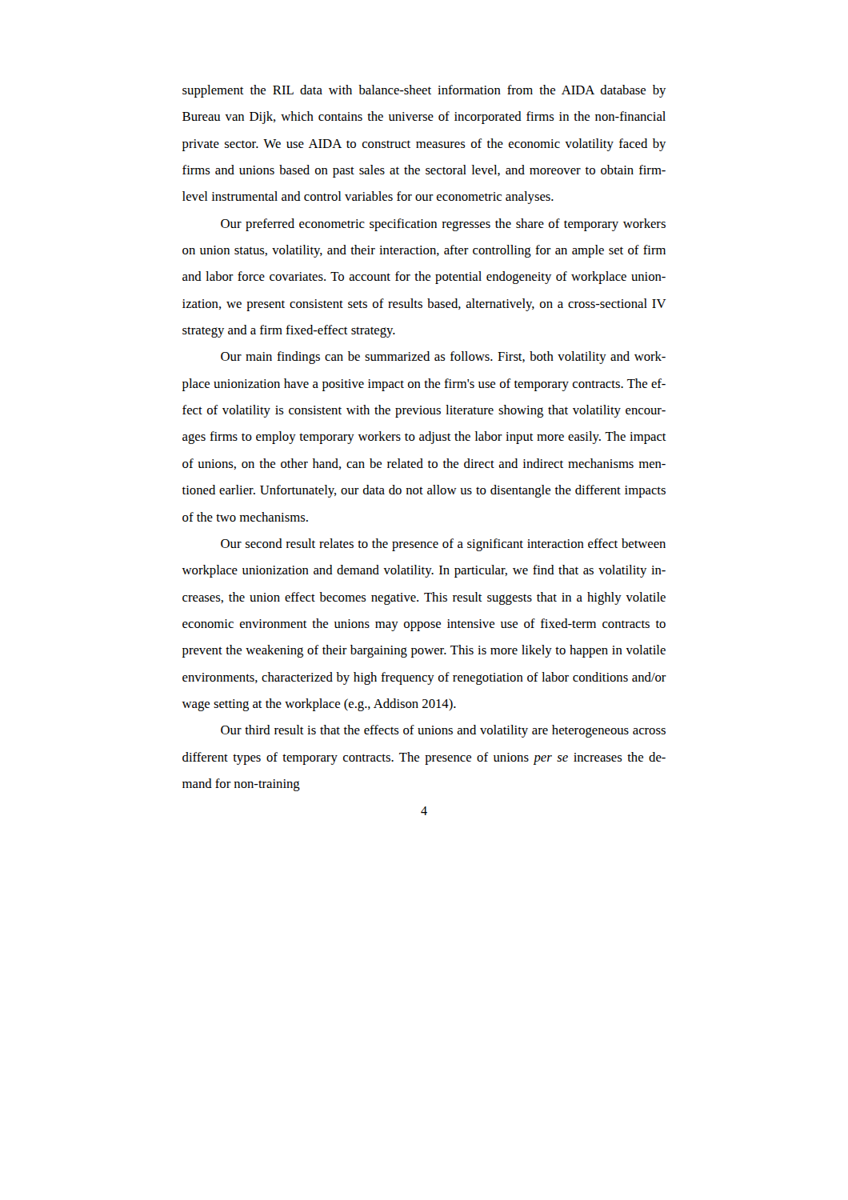supplement the RIL data with balance-sheet information from the AIDA database by Bureau van Dijk, which contains the universe of incorporated firms in the non-financial private sector. We use AIDA to construct measures of the economic volatility faced by firms and unions based on past sales at the sectoral level, and moreover to obtain firm-level instrumental and control variables for our econometric analyses.
Our preferred econometric specification regresses the share of temporary workers on union status, volatility, and their interaction, after controlling for an ample set of firm and labor force covariates. To account for the potential endogeneity of workplace unionization, we present consistent sets of results based, alternatively, on a cross-sectional IV strategy and a firm fixed-effect strategy.
Our main findings can be summarized as follows. First, both volatility and workplace unionization have a positive impact on the firm's use of temporary contracts. The effect of volatility is consistent with the previous literature showing that volatility encourages firms to employ temporary workers to adjust the labor input more easily. The impact of unions, on the other hand, can be related to the direct and indirect mechanisms mentioned earlier. Unfortunately, our data do not allow us to disentangle the different impacts of the two mechanisms.
Our second result relates to the presence of a significant interaction effect between workplace unionization and demand volatility. In particular, we find that as volatility increases, the union effect becomes negative. This result suggests that in a highly volatile economic environment the unions may oppose intensive use of fixed-term contracts to prevent the weakening of their bargaining power. This is more likely to happen in volatile environments, characterized by high frequency of renegotiation of labor conditions and/or wage setting at the workplace (e.g., Addison 2014).
Our third result is that the effects of unions and volatility are heterogeneous across different types of temporary contracts. The presence of unions per se increases the demand for non-training
4